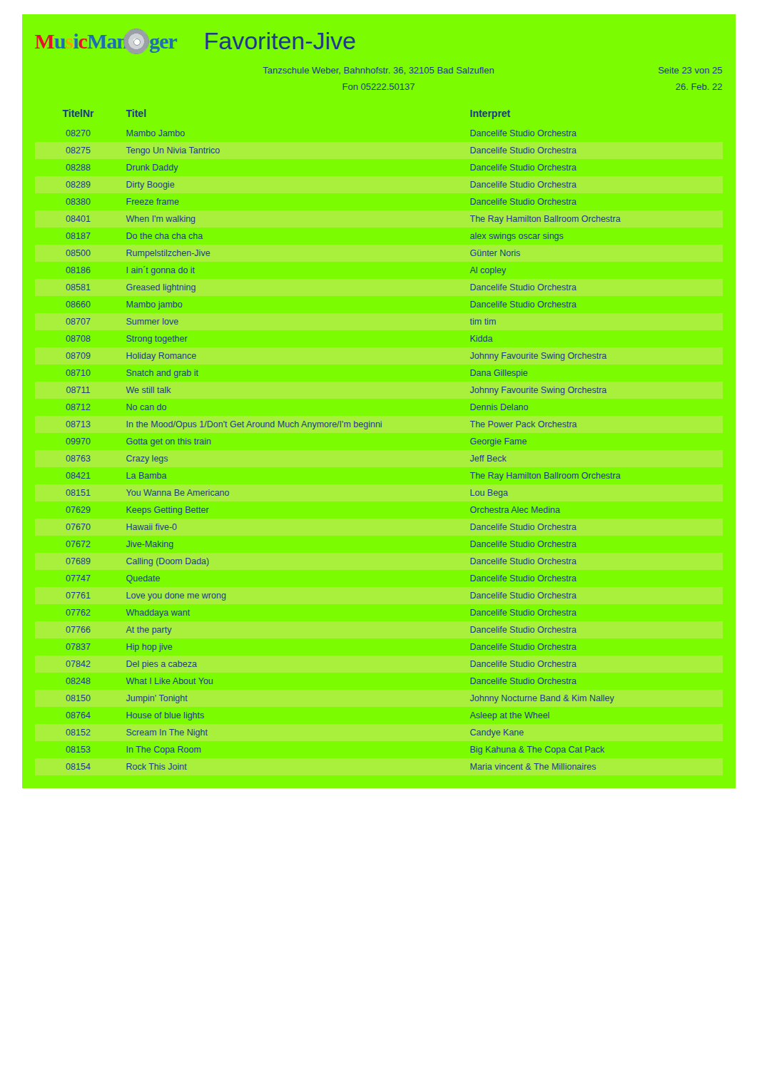MusicMan ger
Favoriten-Jive
Tanzschule Weber, Bahnhofstr. 36, 32105 Bad Salzuflen
Seite 23 von 25
Fon 05222.50137
26. Feb. 22
| TitelNr | Titel | Interpret |
| --- | --- | --- |
| 08270 | Mambo Jambo | Dancelife Studio Orchestra |
| 08275 | Tengo Un Nivia Tantrico | Dancelife Studio Orchestra |
| 08288 | Drunk Daddy | Dancelife Studio Orchestra |
| 08289 | Dirty Boogie | Dancelife Studio Orchestra |
| 08380 | Freeze frame | Dancelife Studio Orchestra |
| 08401 | When I'm walking | The Ray Hamilton Ballroom Orchestra |
| 08187 | Do the cha cha cha | alex swings oscar sings |
| 08500 | Rumpelstilzchen-Jive | Günter Noris |
| 08186 | I ain´t gonna do it | Al copley |
| 08581 | Greased lightning | Dancelife Studio Orchestra |
| 08660 | Mambo jambo | Dancelife Studio Orchestra |
| 08707 | Summer love | tim tim |
| 08708 | Strong together | Kidda |
| 08709 | Holiday Romance | Johnny Favourite Swing Orchestra |
| 08710 | Snatch and grab it | Dana Gillespie |
| 08711 | We still talk | Johnny Favourite Swing Orchestra |
| 08712 | No can do | Dennis Delano |
| 08713 | In the Mood/Opus 1/Don't Get Around Much Anymore/I'm beginni | The Power Pack Orchestra |
| 09970 | Gotta get on this train | Georgie Fame |
| 08763 | Crazy legs | Jeff Beck |
| 08421 | La Bamba | The Ray Hamilton Ballroom Orchestra |
| 08151 | You Wanna Be Americano | Lou Bega |
| 07629 | Keeps Getting Better | Orchestra Alec Medina |
| 07670 | Hawaii five-0 | Dancelife Studio Orchestra |
| 07672 | Jive-Making | Dancelife Studio Orchestra |
| 07689 | Calling (Doom Dada) | Dancelife Studio Orchestra |
| 07747 | Quedate | Dancelife Studio Orchestra |
| 07761 | Love you done me wrong | Dancelife Studio Orchestra |
| 07762 | Whaddaya want | Dancelife Studio Orchestra |
| 07766 | At the party | Dancelife Studio Orchestra |
| 07837 | Hip hop jive | Dancelife Studio Orchestra |
| 07842 | Del pies a cabeza | Dancelife Studio Orchestra |
| 08248 | What I Like About You | Dancelife Studio Orchestra |
| 08150 | Jumpin' Tonight | Johnny Nocturne Band & Kim Nalley |
| 08764 | House of blue lights | Asleep at the Wheel |
| 08152 | Scream In The Night | Candye Kane |
| 08153 | In The Copa Room | Big Kahuna & The Copa Cat Pack |
| 08154 | Rock This Joint | Maria vincent & The Millionaires |